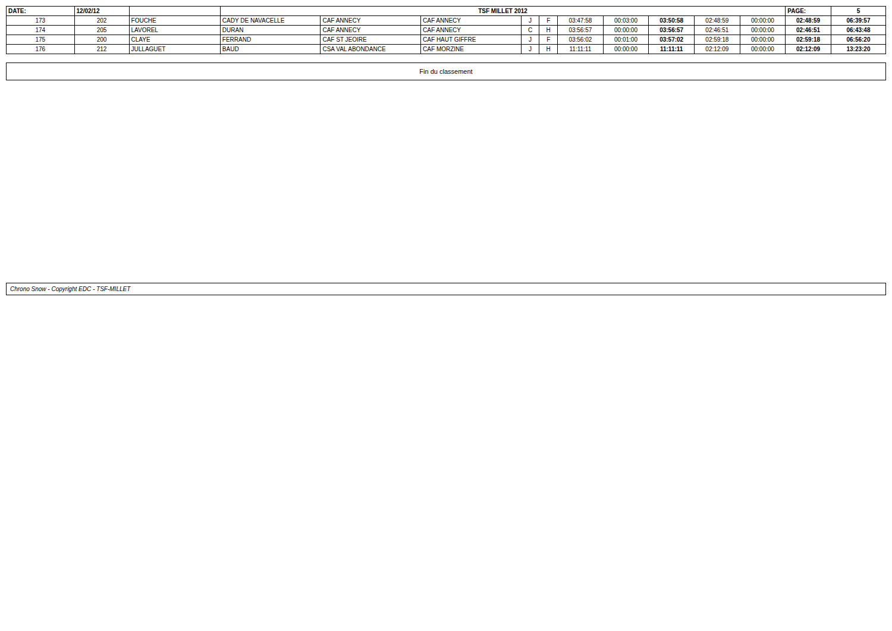| DATE: | 12/02/12 | | TSF MILLET 2012 | PAGE: | 5 |
| 173 | 202 | FOUCHE | CADY DE NAVACELLE | CAF ANNECY | CAF ANNECY | J | F | 03:47:58 | 00:03:00 | 03:50:58 | 02:48:59 | 00:00:00 | 02:48:59 | 06:39:57 |
| 174 | 205 | LAVOREL | DURAN | CAF ANNECY | CAF ANNECY | C | H | 03:56:57 | 00:00:00 | 03:56:57 | 02:46:51 | 00:00:00 | 02:46:51 | 06:43:48 |
| 175 | 200 | CLAYE | FERRAND | CAF ST JEOIRE | CAF HAUT GIFFRE | J | F | 03:56:02 | 00:01:00 | 03:57:02 | 02:59:18 | 00:00:00 | 02:59:18 | 06:56:20 |
| 176 | 212 | JULLAGUET | BAUD | CSA VAL ABONDANCE | CAF MORZINE | J | H | 11:11:11 | 00:00:00 | 11:11:11 | 02:12:09 | 00:00:00 | 02:12:09 | 13:23:20 |
Fin du classement
Chrono Snow - Copyright EDC - TSF-MILLET